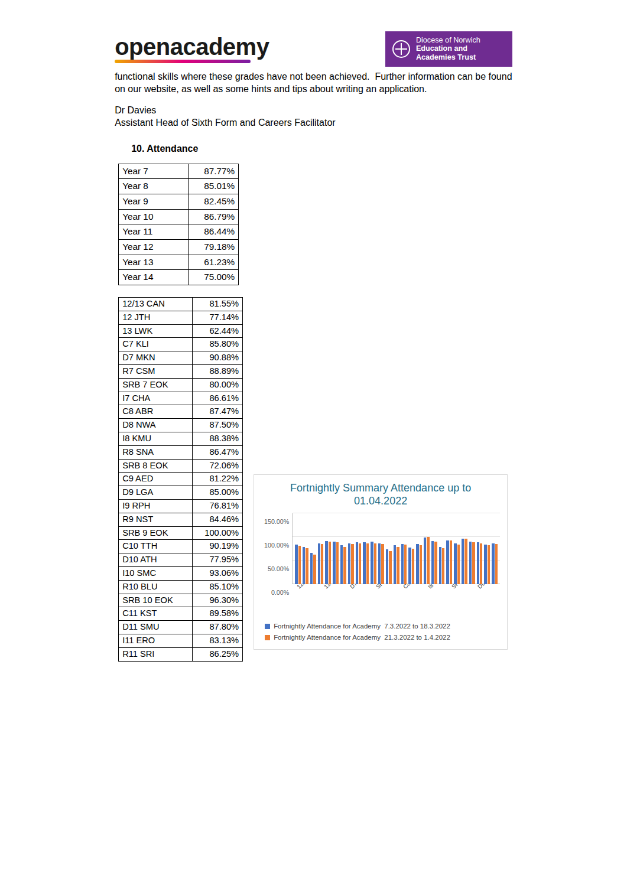open academy
Diocese of Norwich
Education and
Academies Trust
functional skills where these grades have not been achieved. Further information can be found on our website, as well as some hints and tips about writing an application.
Dr Davies
Assistant Head of Sixth Form and Careers Facilitator
10. Attendance
| Year 7 | 87.77% |
| Year 8 | 85.01% |
| Year 9 | 82.45% |
| Year 10 | 86.79% |
| Year 11 | 86.44% |
| Year 12 | 79.18% |
| Year 13 | 61.23% |
| Year 14 | 75.00% |
| 12/13 CAN | 81.55% |
| 12 JTH | 77.14% |
| 13 LWK | 62.44% |
| C7 KLI | 85.80% |
| D7 MKN | 90.88% |
| R7 CSM | 88.89% |
| SRB 7 EOK | 80.00% |
| I7 CHA | 86.61% |
| C8 ABR | 87.47% |
| D8 NWA | 87.50% |
| I8 KMU | 88.38% |
| R8 SNA | 86.47% |
| SRB 8 EOK | 72.06% |
| C9 AED | 81.22% |
| D9 LGA | 85.00% |
| I9 RPH | 76.81% |
| R9 NST | 84.46% |
| SRB 9 EOK | 100.00% |
| C10 TTH | 90.19% |
| D10 ATH | 77.95% |
| I10 SMC | 93.06% |
| R10 BLU | 85.10% |
| SRB 10 EOK | 96.30% |
| C11 KST | 89.58% |
| D11 SMU | 87.80% |
| I11 ERO | 83.13% |
| R11 SRI | 86.25% |
Fortnightly Summary Attendance up to
01.04.2022
150.00%
100.00%
50.00%
0.00%
12/13 CAN 13 LWK D7 MKN SRB 7 EOK C8 ABR I8 KMU SRB 8 EOK D9 LGA R9 NST C10 TTH I10 SMC SRB 10 EOK D11 SMU R11 SRI
Fortnightly Attendance for Academy 7.3.2022 to 18.3.2022
Fortnightly Attendance for Academy 21.3.2022 to 1.4.2022